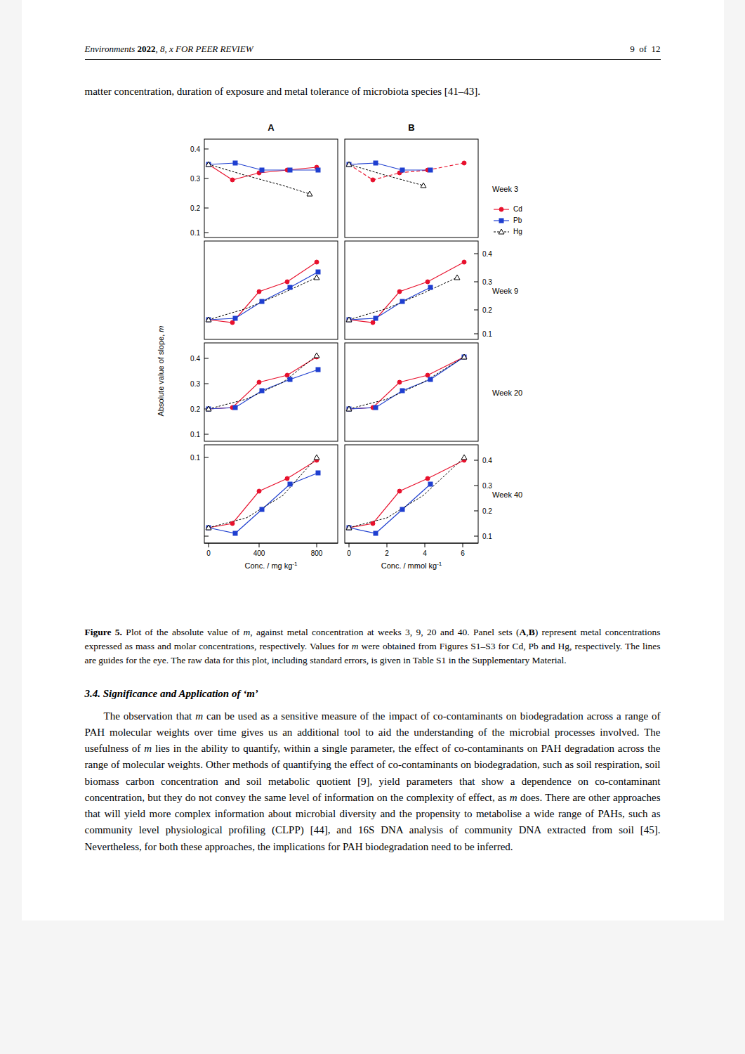Environments 2022, 8, x FOR PEER REVIEW 9 of 12
matter concentration, duration of exposure and metal tolerance of microbiota species [41–43].
A B Absolute value of slope, m 0.4 0.3 0.2 0.1 Week 3 Cd Pb Hg 0.4 0.3 0.2 0.1 Week 9 0.4 0.3 0.2 0.1 Week 20 0.1 0 400 800 Conc. / mg kg-1 0.4 0.3 0.2 0.1 0 2 4 6 Conc. / mmol kg-1 Week 40
Figure 5. Plot of the absolute value of m, against metal concentration at weeks 3, 9, 20 and 40. Panel sets (A,B) represent metal concentrations expressed as mass and molar concentrations, respectively. Values for m were obtained from Figures S1–S3 for Cd, Pb and Hg, respectively. The lines are guides for the eye. The raw data for this plot, including standard errors, is given in Table S1 in the Supplementary Material.
3.4. Significance and Application of ‘m’
The observation that m can be used as a sensitive measure of the impact of co-contaminants on biodegradation across a range of PAH molecular weights over time gives us an additional tool to aid the understanding of the microbial processes involved. The usefulness of m lies in the ability to quantify, within a single parameter, the effect of co-contaminants on PAH degradation across the range of molecular weights. Other methods of quantifying the effect of co-contaminants on biodegradation, such as soil respiration, soil biomass carbon concentration and soil metabolic quotient [9], yield parameters that show a dependence on co-contaminant concentration, but they do not convey the same level of information on the complexity of effect, as m does. There are other approaches that will yield more complex information about microbial diversity and the propensity to metabolise a wide range of PAHs, such as community level physiological profiling (CLPP) [44], and 16S DNA analysis of community DNA extracted from soil [45]. Nevertheless, for both these approaches, the implications for PAH biodegradation need to be inferred.